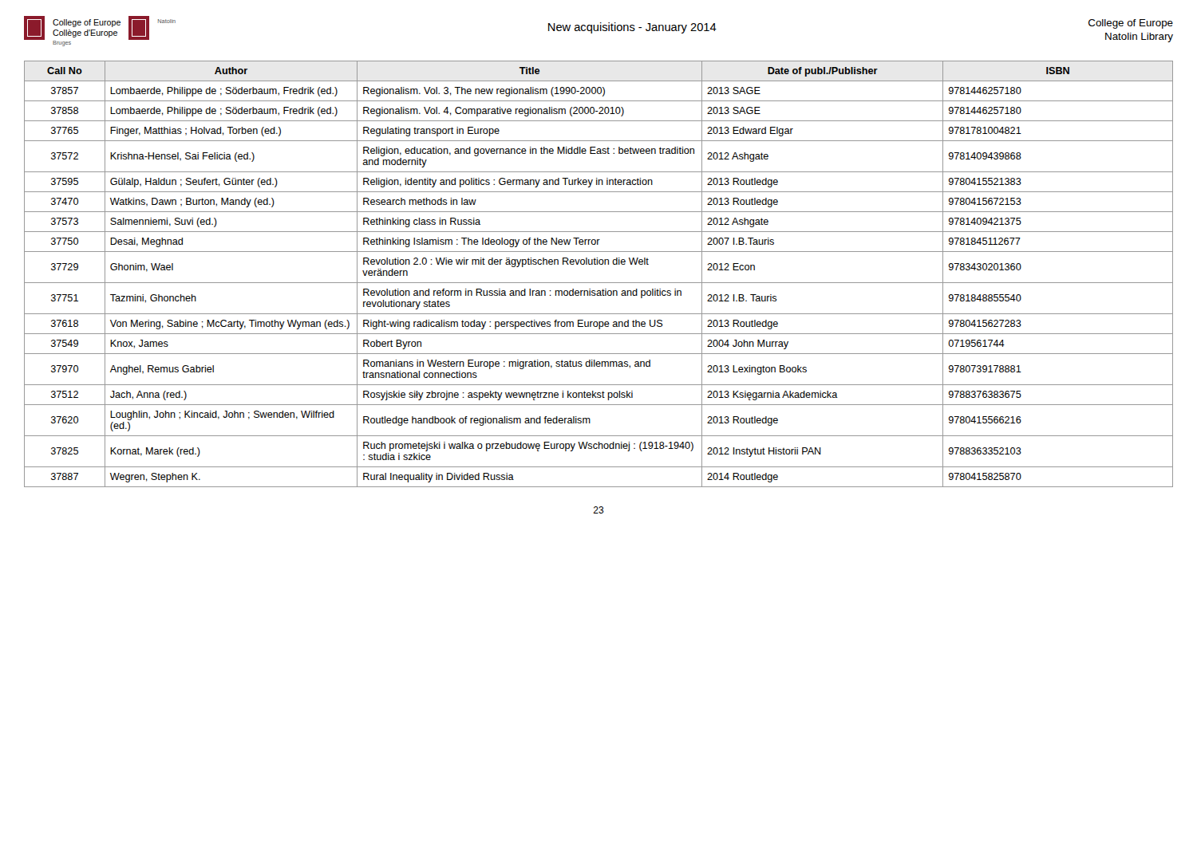College of Europe
Collège d'Europe
Bruges
Natolin
New acquisitions - January 2014
College of Europe
Natolin Library
| Call No | Author | Title | Date of publ./Publisher | ISBN |
| --- | --- | --- | --- | --- |
| 37857 | Lombaerde, Philippe de ; Söderbaum, Fredrik (ed.) | Regionalism. Vol. 3, The new regionalism (1990-2000) | 2013 SAGE | 9781446257180 |
| 37858 | Lombaerde, Philippe de ; Söderbaum, Fredrik (ed.) | Regionalism. Vol. 4, Comparative regionalism (2000-2010) | 2013 SAGE | 9781446257180 |
| 37765 | Finger, Matthias ; Holvad, Torben (ed.) | Regulating transport in Europe | 2013 Edward Elgar | 9781781004821 |
| 37572 | Krishna-Hensel, Sai Felicia (ed.) | Religion, education, and governance in the Middle East : between tradition and modernity | 2012 Ashgate | 9781409439868 |
| 37595 | Gülalp, Haldun ; Seufert, Günter (ed.) | Religion, identity and politics : Germany and Turkey in interaction | 2013 Routledge | 9780415521383 |
| 37470 | Watkins, Dawn ; Burton, Mandy (ed.) | Research methods in law | 2013 Routledge | 9780415672153 |
| 37573 | Salmenniemi, Suvi (ed.) | Rethinking class in Russia | 2012 Ashgate | 9781409421375 |
| 37750 | Desai, Meghnad | Rethinking Islamism : The Ideology of the New Terror | 2007 I.B.Tauris | 9781845112677 |
| 37729 | Ghonim, Wael | Revolution 2.0 : Wie wir mit der ägyptischen Revolution die Welt verändern | 2012 Econ | 9783430201360 |
| 37751 | Tazmini, Ghoncheh | Revolution and reform in Russia and Iran : modernisation and politics in revolutionary states | 2012 I.B. Tauris | 9781848855540 |
| 37618 | Von Mering, Sabine ; McCarty, Timothy Wyman (eds.) | Right-wing radicalism today : perspectives from Europe and the US | 2013 Routledge | 9780415627283 |
| 37549 | Knox, James | Robert Byron | 2004 John Murray | 0719561744 |
| 37970 | Anghel, Remus Gabriel | Romanians in Western Europe : migration, status dilemmas, and transnational connections | 2013 Lexington Books | 9780739178881 |
| 37512 | Jach, Anna (red.) | Rosyjskie siły zbrojne : aspekty wewnętrzne i kontekst polski | 2013 Księgarnia Akademicka | 9788376383675 |
| 37620 | Loughlin, John ; Kincaid, John ; Swenden, Wilfried (ed.) | Routledge handbook of regionalism and federalism | 2013 Routledge | 9780415566216 |
| 37825 | Kornat, Marek (red.) | Ruch prometejski i walka o przebudowę Europy Wschodniej : (1918-1940) : studia i szkice | 2012 Instytut Historii PAN | 9788363352103 |
| 37887 | Wegren, Stephen K. | Rural Inequality in Divided Russia | 2014 Routledge | 9780415825870 |
23